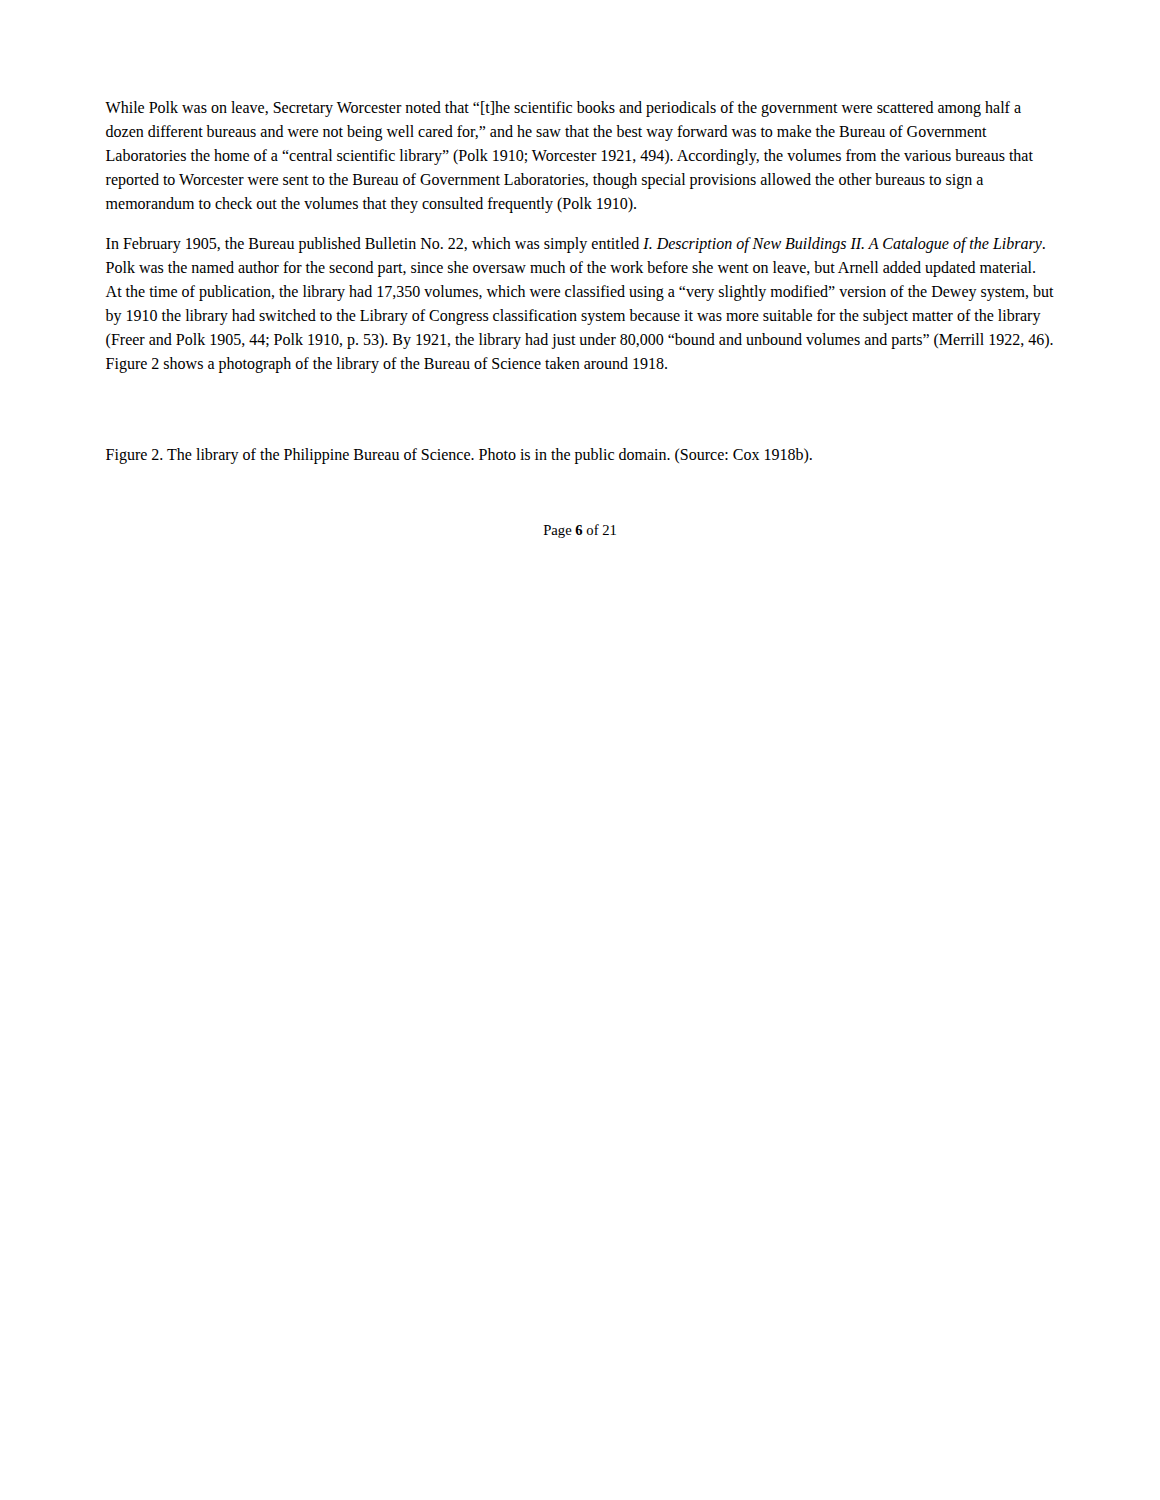While Polk was on leave, Secretary Worcester noted that “[t]he scientific books and periodicals of the government were scattered among half a dozen different bureaus and were not being well cared for,” and he saw that the best way forward was to make the Bureau of Government Laboratories the home of a “central scientific library” (Polk 1910; Worcester 1921, 494). Accordingly, the volumes from the various bureaus that reported to Worcester were sent to the Bureau of Government Laboratories, though special provisions allowed the other bureaus to sign a memorandum to check out the volumes that they consulted frequently (Polk 1910).
In February 1905, the Bureau published Bulletin No. 22, which was simply entitled I. Description of New Buildings II. A Catalogue of the Library. Polk was the named author for the second part, since she oversaw much of the work before she went on leave, but Arnell added updated material. At the time of publication, the library had 17,350 volumes, which were classified using a “very slightly modified” version of the Dewey system, but by 1910 the library had switched to the Library of Congress classification system because it was more suitable for the subject matter of the library (Freer and Polk 1905, 44; Polk 1910, p. 53). By 1921, the library had just under 80,000 “bound and unbound volumes and parts” (Merrill 1922, 46). Figure 2 shows a photograph of the library of the Bureau of Science taken around 1918.
Figure 2. The library of the Philippine Bureau of Science. Photo is in the public domain. (Source: Cox 1918b).
Page 6 of 21